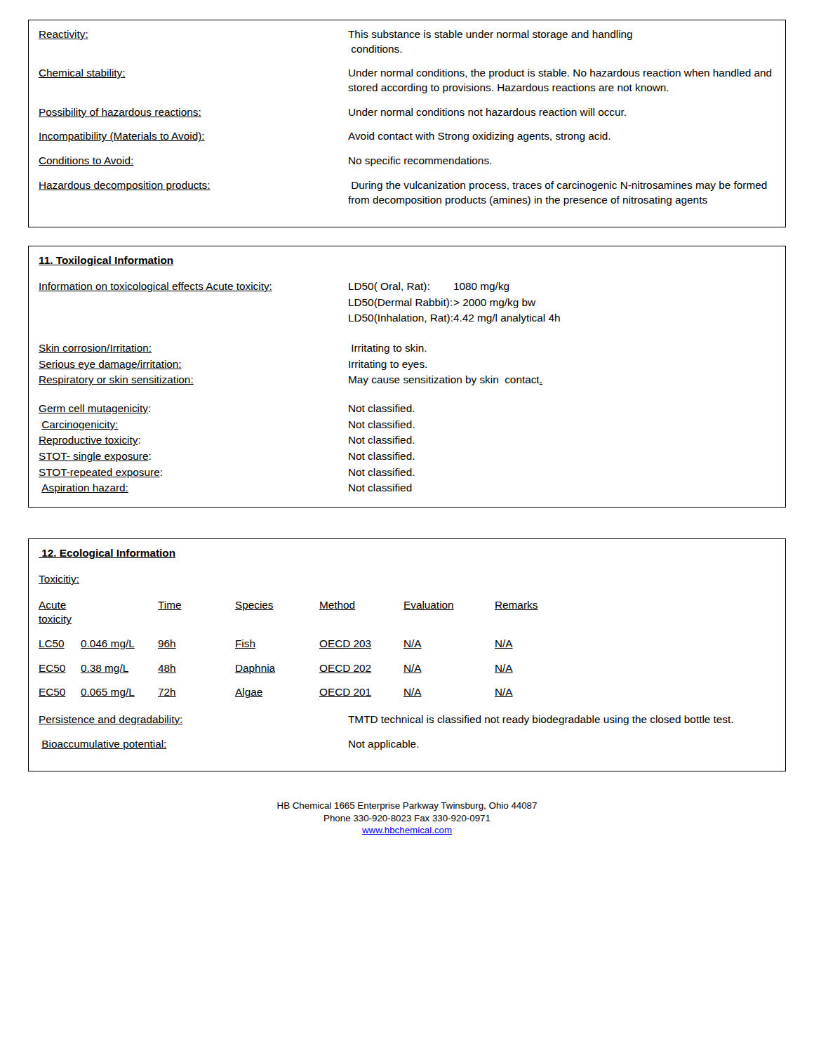| Reactivity: | This substance is stable under normal storage and handling conditions. |
| Chemical stability: | Under normal conditions, the product is stable. No hazardous reaction when handled and stored according to provisions. Hazardous reactions are not known. |
| Possibility of hazardous reactions: | Under normal conditions not hazardous reaction will occur. |
| Incompatibility (Materials to Avoid): | Avoid contact with Strong oxidizing agents, strong acid. |
| Conditions to Avoid: | No specific recommendations. |
| Hazardous decomposition products: | During the vulcanization process, traces of carcinogenic N-nitrosamines may be formed from decomposition products (amines) in the presence of nitrosating agents |
11. Toxilogical Information
| Information on toxicological effects Acute toxicity: | / LD50( Oral, Rat): / 1080 mg/kg / / LD50(Dermal Rabbit): / > 2000 mg/kg bw / / LD50(Inhalation, Rat): / 4.42 mg/l analytical 4h / |
| Skin corrosion/Irritation: | Irritating to skin. |
| Serious eye damage/irritation: | Irritating to eyes. |
| Respiratory or skin sensitization: | May cause sensitization by skin contact . |
| Germ cell mutagenicity : | Not classified. |
| Carcinogenicity: | Not classified. |
| Reproductive toxicity : | Not classified. |
| STOT- single exposure : | Not classified. |
| STOT-repeated exposure : | Not classified. |
| Aspiration hazard: | Not classified |
12. Ecological Information
Toxicitiy:
| Acute toxicity | | Time | Species | Method | Evaluation | Remarks |
| LC50 | 0.046 mg/L | 96h | Fish | OECD 203 | N/A | N/A |
| EC50 | 0.38 mg/L | 48h | Daphnia | OECD 202 | N/A | N/A |
| EC50 | 0.065 mg/L | 72h | Algae | OECD 201 | N/A | N/A |
| Persistence and degradability: | TMTD technical is classified not ready biodegradable using the closed bottle test. |
| Bioaccumulative potential: | Not applicable. |
HB Chemical 1665 Enterprise Parkway Twinsburg, Ohio 44087
Phone 330-920-8023 Fax 330-920-0971
www.hbchemical.com